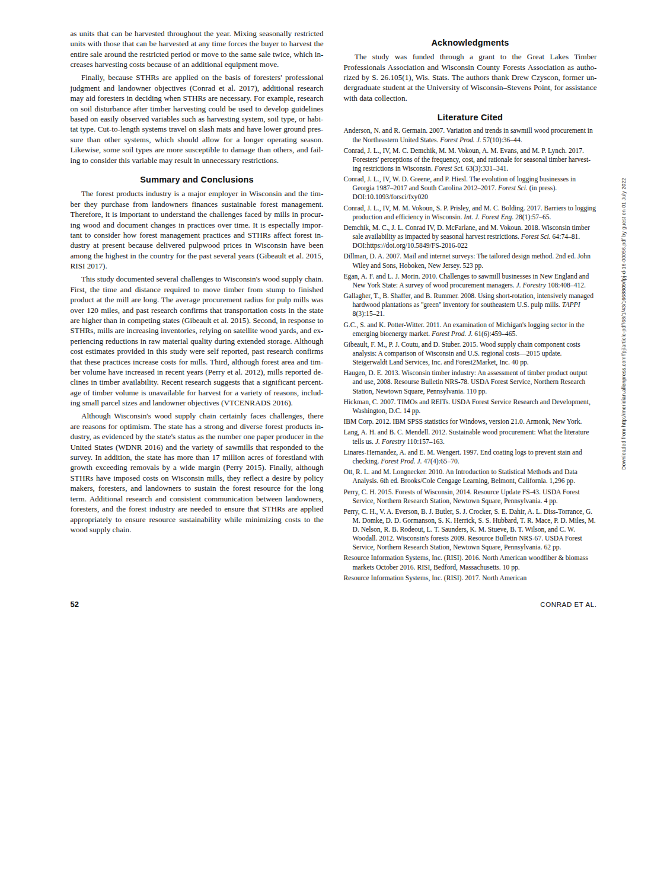Downloaded from http://meridian.allenpress.com/fpj/article-pdf/68/1/43/1668809/fpj-d-16-00056.pdf by guest on 01 July 2022
as units that can be harvested throughout the year. Mixing seasonally restricted units with those that can be harvested at any time forces the buyer to harvest the entire sale around the restricted period or move to the same sale twice, which increases harvesting costs because of an additional equipment move.
Finally, because STHRs are applied on the basis of foresters' professional judgment and landowner objectives (Conrad et al. 2017), additional research may aid foresters in deciding when STHRs are necessary. For example, research on soil disturbance after timber harvesting could be used to develop guidelines based on easily observed variables such as harvesting system, soil type, or habitat type. Cut-to-length systems travel on slash mats and have lower ground pressure than other systems, which should allow for a longer operating season. Likewise, some soil types are more susceptible to damage than others, and failing to consider this variable may result in unnecessary restrictions.
Summary and Conclusions
The forest products industry is a major employer in Wisconsin and the timber they purchase from landowners finances sustainable forest management. Therefore, it is important to understand the challenges faced by mills in procuring wood and document changes in practices over time. It is especially important to consider how forest management practices and STHRs affect forest industry at present because delivered pulpwood prices in Wisconsin have been among the highest in the country for the past several years (Gibeault et al. 2015, RISI 2017).
This study documented several challenges to Wisconsin's wood supply chain. First, the time and distance required to move timber from stump to finished product at the mill are long. The average procurement radius for pulp mills was over 120 miles, and past research confirms that transportation costs in the state are higher than in competing states (Gibeault et al. 2015). Second, in response to STHRs, mills are increasing inventories, relying on satellite wood yards, and experiencing reductions in raw material quality during extended storage. Although cost estimates provided in this study were self reported, past research confirms that these practices increase costs for mills. Third, although forest area and timber volume have increased in recent years (Perry et al. 2012), mills reported declines in timber availability. Recent research suggests that a significant percentage of timber volume is unavailable for harvest for a variety of reasons, including small parcel sizes and landowner objectives (VTCENRADS 2016).
Although Wisconsin's wood supply chain certainly faces challenges, there are reasons for optimism. The state has a strong and diverse forest products industry, as evidenced by the state's status as the number one paper producer in the United States (WDNR 2016) and the variety of sawmills that responded to the survey. In addition, the state has more than 17 million acres of forestland with growth exceeding removals by a wide margin (Perry 2015). Finally, although STHRs have imposed costs on Wisconsin mills, they reflect a desire by policy makers, foresters, and landowners to sustain the forest resource for the long term. Additional research and consistent communication between landowners, foresters, and the forest industry are needed to ensure that STHRs are applied appropriately to ensure resource sustainability while minimizing costs to the wood supply chain.
Acknowledgments
The study was funded through a grant to the Great Lakes Timber Professionals Association and Wisconsin County Forests Association as authorized by S. 26.105(1), Wis. Stats. The authors thank Drew Czyscon, former undergraduate student at the University of Wisconsin–Stevens Point, for assistance with data collection.
Literature Cited
Anderson, N. and R. Germain. 2007. Variation and trends in sawmill wood procurement in the Northeastern United States. Forest Prod. J. 57(10):36–44.
Conrad, J. L., IV, M. C. Demchik, M. M. Vokoun, A. M. Evans, and M. P. Lynch. 2017. Foresters' perceptions of the frequency, cost, and rationale for seasonal timber harvesting restrictions in Wisconsin. Forest Sci. 63(3):331–341.
Conrad, J. L., IV, W. D. Greene, and P. Hiesl. The evolution of logging businesses in Georgia 1987–2017 and South Carolina 2012–2017. Forest Sci. (in press). DOI:10.1093/forsci/fxy020
Conrad, J. L., IV, M. M. Vokoun, S. P. Prisley, and M. C. Bolding. 2017. Barriers to logging production and efficiency in Wisconsin. Int. J. Forest Eng. 28(1):57–65.
Demchik, M. C., J. L. Conrad IV, D. McFarlane, and M. Vokoun. 2018. Wisconsin timber sale availability as impacted by seasonal harvest restrictions. Forest Sci. 64:74–81. DOI:https://doi.org/10.5849/FS-2016-022
Dillman, D. A. 2007. Mail and internet surveys: The tailored design method. 2nd ed. John Wiley and Sons, Hoboken, New Jersey. 523 pp.
Egan, A. F. and L. J. Morin. 2010. Challenges to sawmill businesses in New England and New York State: A survey of wood procurement managers. J. Forestry 108:408–412.
Gallagher, T., B. Shaffer, and B. Rummer. 2008. Using short-rotation, intensively managed hardwood plantations as ''green'' inventory for southeastern U.S. pulp mills. TAPPI 8(3):15–21.
G.C., S. and K. Potter-Witter. 2011. An examination of Michigan's logging sector in the emerging bioenergy market. Forest Prod. J. 61(6):459–465.
Gibeault, F. M., P. J. Coutu, and D. Stuber. 2015. Wood supply chain component costs analysis: A comparison of Wisconsin and U.S. regional costs—2015 update. Steigerwaldt Land Services, Inc. and Forest2Market, Inc. 40 pp.
Haugen, D. E. 2013. Wisconsin timber industry: An assessment of timber product output and use, 2008. Resourse Bulletin NRS-78. USDA Forest Service, Northern Research Station, Newtown Square, Pennsylvania. 110 pp.
Hickman, C. 2007. TIMOs and REITs. USDA Forest Service Research and Development, Washington, D.C. 14 pp.
IBM Corp. 2012. IBM SPSS statistics for Windows, version 21.0. Armonk, New York.
Lang, A. H. and B. C. Mendell. 2012. Sustainable wood procurement: What the literature tells us. J. Forestry 110:157–163.
Linares-Hernandez, A. and E. M. Wengert. 1997. End coating logs to prevent stain and checking. Forest Prod. J. 47(4):65–70.
Ott, R. L. and M. Longnecker. 2010. An Introduction to Statistical Methods and Data Analysis. 6th ed. Brooks/Cole Cengage Learning, Belmont, California. 1,296 pp.
Perry, C. H. 2015. Forests of Wisconsin, 2014. Resource Update FS-43. USDA Forest Service, Northern Research Station, Newtown Square, Pennsylvania. 4 pp.
Perry, C. H., V. A. Everson, B. J. Butler, S. J. Crocker, S. E. Dahir, A. L. Diss-Torrance, G. M. Domke, D. D. Gormanson, S. K. Herrick, S. S. Hubbard, T. R. Mace, P. D. Miles, M. D. Nelson, R. B. Rodeout, L. T. Saunders, K. M. Stueve, B. T. Wilson, and C. W. Woodall. 2012. Wisconsin's forests 2009. Resource Bulletin NRS-67. USDA Forest Service, Northern Research Station, Newtown Square, Pennsylvania. 62 pp.
Resource Information Systems, Inc. (RISI). 2016. North American woodfiber & biomass markets October 2016. RISI, Bedford, Massachusetts. 10 pp.
Resource Information Systems, Inc. (RISI). 2017. North American
52
CONRAD ET AL.